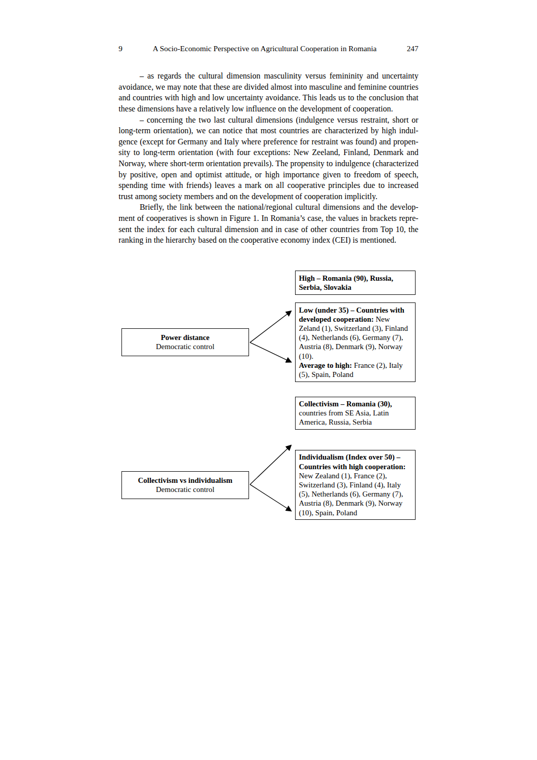9
A Socio-Economic Perspective on Agricultural Cooperation in Romania
247
– as regards the cultural dimension masculinity versus femininity and uncertainty avoidance, we may note that these are divided almost into masculine and feminine countries and countries with high and low uncertainty avoidance. This leads us to the conclusion that these dimensions have a relatively low influence on the development of cooperation.
– concerning the two last cultural dimensions (indulgence versus restraint, short or long-term orientation), we can notice that most countries are characterized by high indulgence (except for Germany and Italy where preference for restraint was found) and propensity to long-term orientation (with four exceptions: New Zeeland, Finland, Denmark and Norway, where short-term orientation prevails). The propensity to indulgence (characterized by positive, open and optimist attitude, or high importance given to freedom of speech, spending time with friends) leaves a mark on all cooperative principles due to increased trust among society members and on the development of cooperation implicitly.
Briefly, the link between the national/regional cultural dimensions and the development of cooperatives is shown in Figure 1. In Romania’s case, the values in brackets represent the index for each cultural dimension and in case of other countries from Top 10, the ranking in the hierarchy based on the cooperative economy index (CEI) is mentioned.
| | | High – Romania (90), Russia, Serbia, Slovakia |
| Power distance Democratic control | | Low (under 35) – Countries with developed cooperation: New Zeland (1), Switzerland (3), Finland (4), Netherlands (6), Germany (7), Austria (8), Denmark (9), Norway (10). Average to high: France (2), Italy (5), Spain, Poland |
| | | Collectivism – Romania (30), countries from SE Asia, Latin America, Russia, Serbia |
| Collectivism vs individualism Democratic control | | Individualism (Index over 50) – Countries with high cooperation: New Zealand (1), France (2), Switzerland (3), Finland (4), Italy (5), Netherlands (6), Germany (7), Austria (8), Denmark (9), Norway (10), Spain, Poland |